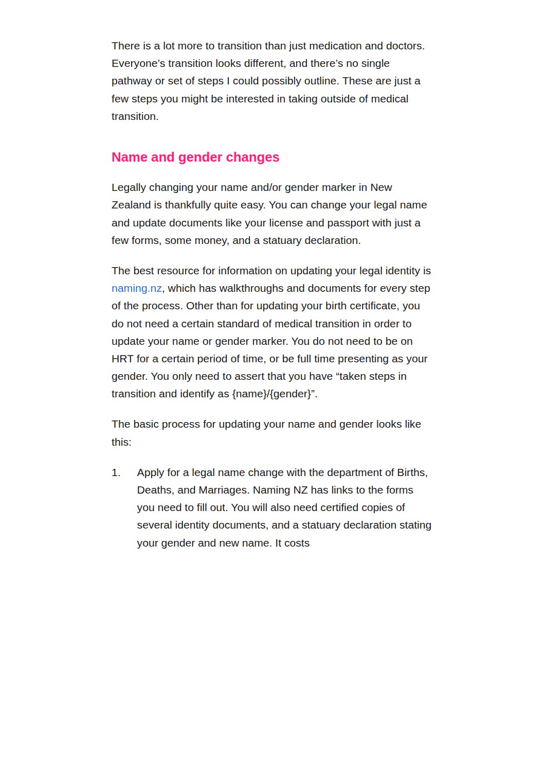There is a lot more to transition than just medication and doctors. Everyone’s transition looks different, and there’s no single pathway or set of steps I could possibly outline. These are just a few steps you might be interested in taking outside of medical transition.
Name and gender changes
Legally changing your name and/or gender marker in New Zealand is thankfully quite easy. You can change your legal name and update documents like your license and passport with just a few forms, some money, and a statuary declaration.
The best resource for information on updating your legal identity is naming.nz, which has walkthroughs and documents for every step of the process. Other than for updating your birth certificate, you do not need a certain standard of medical transition in order to update your name or gender marker. You do not need to be on HRT for a certain period of time, or be full time presenting as your gender. You only need to assert that you have “taken steps in transition and identify as {name}/{gender}”.
The basic process for updating your name and gender looks like this:
Apply for a legal name change with the department of Births, Deaths, and Marriages. Naming NZ has links to the forms you need to fill out. You will also need certified copies of several identity documents, and a statuary declaration stating your gender and new name. It costs